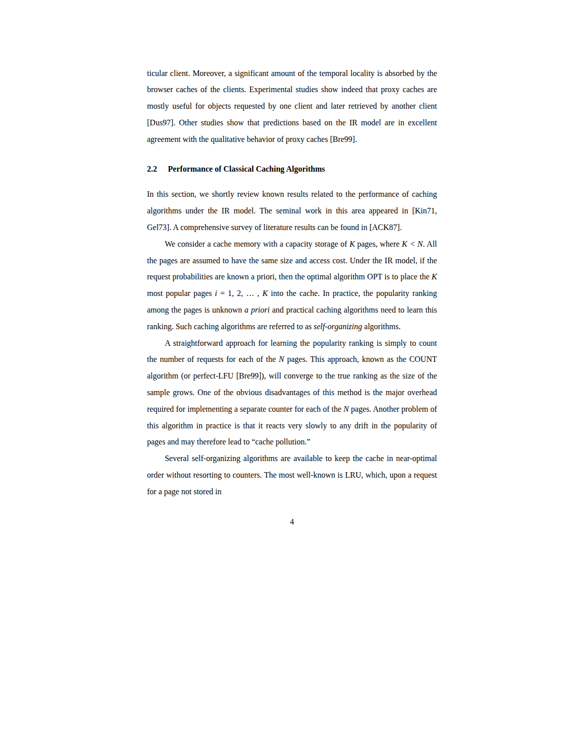ticular client. Moreover, a significant amount of the temporal locality is absorbed by the browser caches of the clients. Experimental studies show indeed that proxy caches are mostly useful for objects requested by one client and later retrieved by another client [Dus97]. Other studies show that predictions based on the IR model are in excellent agreement with the qualitative behavior of proxy caches [Bre99].
2.2 Performance of Classical Caching Algorithms
In this section, we shortly review known results related to the performance of caching algorithms under the IR model. The seminal work in this area appeared in [Kin71, Gel73]. A comprehensive survey of literature results can be found in [ACK87].
We consider a cache memory with a capacity storage of K pages, where K < N. All the pages are assumed to have the same size and access cost. Under the IR model, if the request probabilities are known a priori, then the optimal algorithm OPT is to place the K most popular pages i = 1, 2, … , K into the cache. In practice, the popularity ranking among the pages is unknown a priori and practical caching algorithms need to learn this ranking. Such caching algorithms are referred to as self-organizing algorithms.
A straightforward approach for learning the popularity ranking is simply to count the number of requests for each of the N pages. This approach, known as the COUNT algorithm (or perfect-LFU [Bre99]), will converge to the true ranking as the size of the sample grows. One of the obvious disadvantages of this method is the major overhead required for implementing a separate counter for each of the N pages. Another problem of this algorithm in practice is that it reacts very slowly to any drift in the popularity of pages and may therefore lead to “cache pollution.”
Several self-organizing algorithms are available to keep the cache in near-optimal order without resorting to counters. The most well-known is LRU, which, upon a request for a page not stored in
4